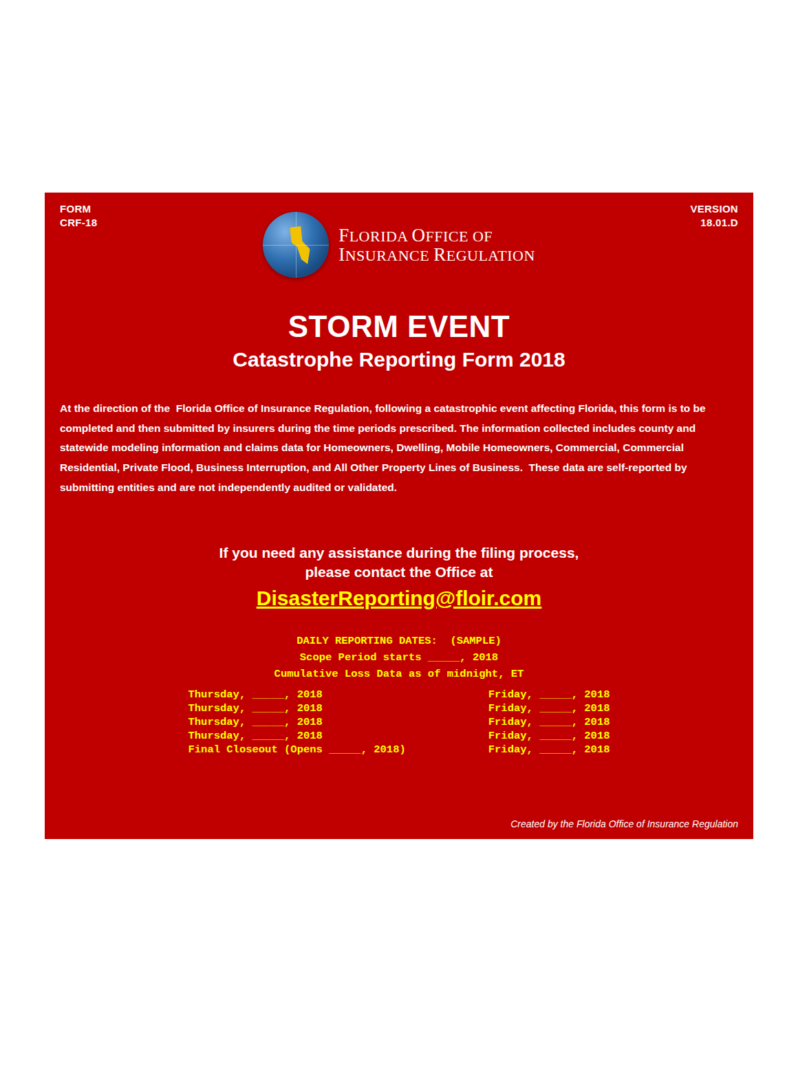FORM
CRF-18
VERSION
18.01.D
FLORIDA OFFICE OF
INSURANCE REGULATION
STORM EVENT
Catastrophe Reporting Form 2018
At the direction of the Florida Office of Insurance Regulation, following a catastrophic event affecting Florida, this form is to be completed and then submitted by insurers during the time periods prescribed. The information collected includes county and statewide modeling information and claims data for Homeowners, Dwelling, Mobile Homeowners, Commercial, Commercial Residential, Private Flood, Business Interruption, and All Other Property Lines of Business. These data are self-reported by submitting entities and are not independently audited or validated.
If you need any assistance during the filing process,
please contact the Office at
DisasterReporting@floir.com
DAILY REPORTING DATES: (SAMPLE)
Scope Period starts _____, 2018
Cumulative Loss Data as of midnight, ET
| Thursday, _____, 2018 | Friday, _____, 2018 |
| Thursday, _____, 2018 | Friday, _____, 2018 |
| Thursday, _____, 2018 | Friday, _____, 2018 |
| Thursday, _____, 2018 | Friday, _____, 2018 |
| Final Closeout (Opens _____, 2018) | Friday, _____, 2018 |
Created by the Florida Office of Insurance Regulation